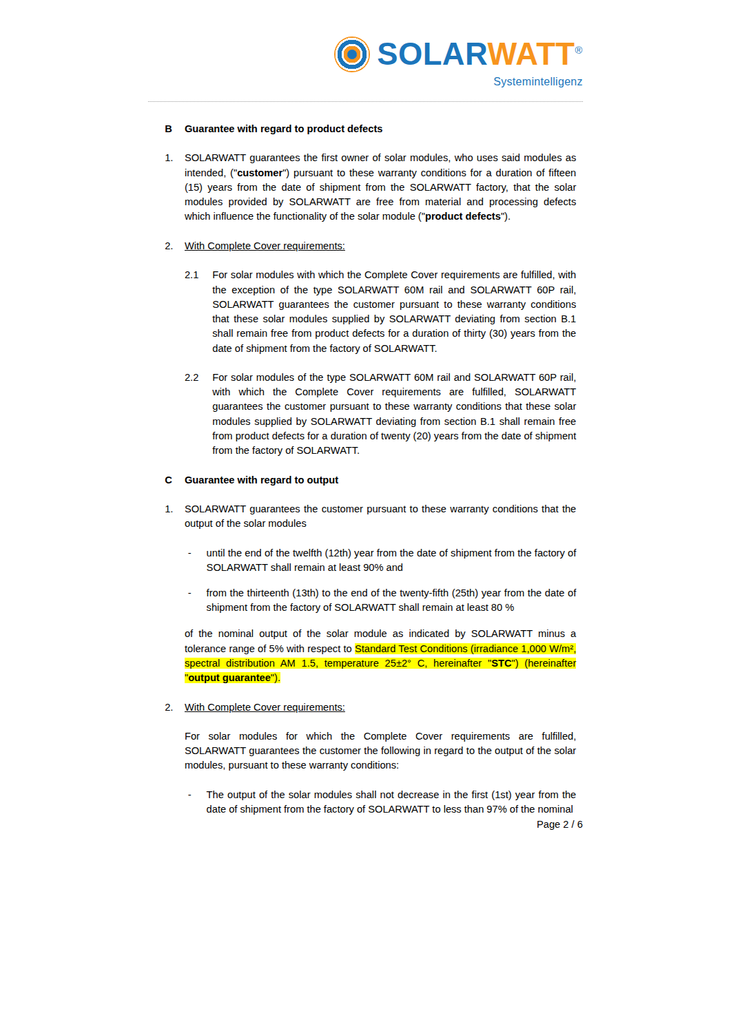SOLAR WATT®
Systemintelligenz
BGuarantee with regard to product defects
1.
SOLARWATT guarantees the first owner of solar modules, who uses said modules as intended, ("customer") pursuant to these warranty conditions for a duration of fifteen (15) years from the date of shipment from the SOLARWATT factory, that the solar modules provided by SOLARWATT are free from material and processing defects which influence the functionality of the solar module ("product defects").
2.
With Complete Cover requirements:
2.1
For solar modules with which the Complete Cover requirements are fulfilled, with the exception of the type SOLARWATT 60M rail and SOLARWATT 60P rail, SOLARWATT guarantees the customer pursuant to these warranty conditions that these solar modules supplied by SOLARWATT deviating from section B.1 shall remain free from product defects for a duration of thirty (30) years from the date of shipment from the factory of SOLARWATT.
2.2
For solar modules of the type SOLARWATT 60M rail and SOLARWATT 60P rail, with which the Complete Cover requirements are fulfilled, SOLARWATT guarantees the customer pursuant to these warranty conditions that these solar modules supplied by SOLARWATT deviating from section B.1 shall remain free from product defects for a duration of twenty (20) years from the date of shipment from the factory of SOLARWATT.
CGuarantee with regard to output
1.
SOLARWATT guarantees the customer pursuant to these warranty conditions that the output of the solar modules
- until the end of the twelfth (12th) year from the date of shipment from the factory of SOLARWATT shall remain at least 90% and
- from the thirteenth (13th) to the end of the twenty-fifth (25th) year from the date of shipment from the factory of SOLARWATT shall remain at least 80 %
of the nominal output of the solar module as indicated by SOLARWATT minus a tolerance range of 5% with respect to Standard Test Conditions (irradiance 1,000 W/m², spectral distribution AM 1.5, temperature 25±2° C, hereinafter "STC") (hereinafter "output guarantee").
2.
With Complete Cover requirements:
For solar modules for which the Complete Cover requirements are fulfilled, SOLARWATT guarantees the customer the following in regard to the output of the solar modules, pursuant to these warranty conditions:
- The output of the solar modules shall not decrease in the first (1st) year from the date of shipment from the factory of SOLARWATT to less than 97% of the nominal
Page 2 / 6